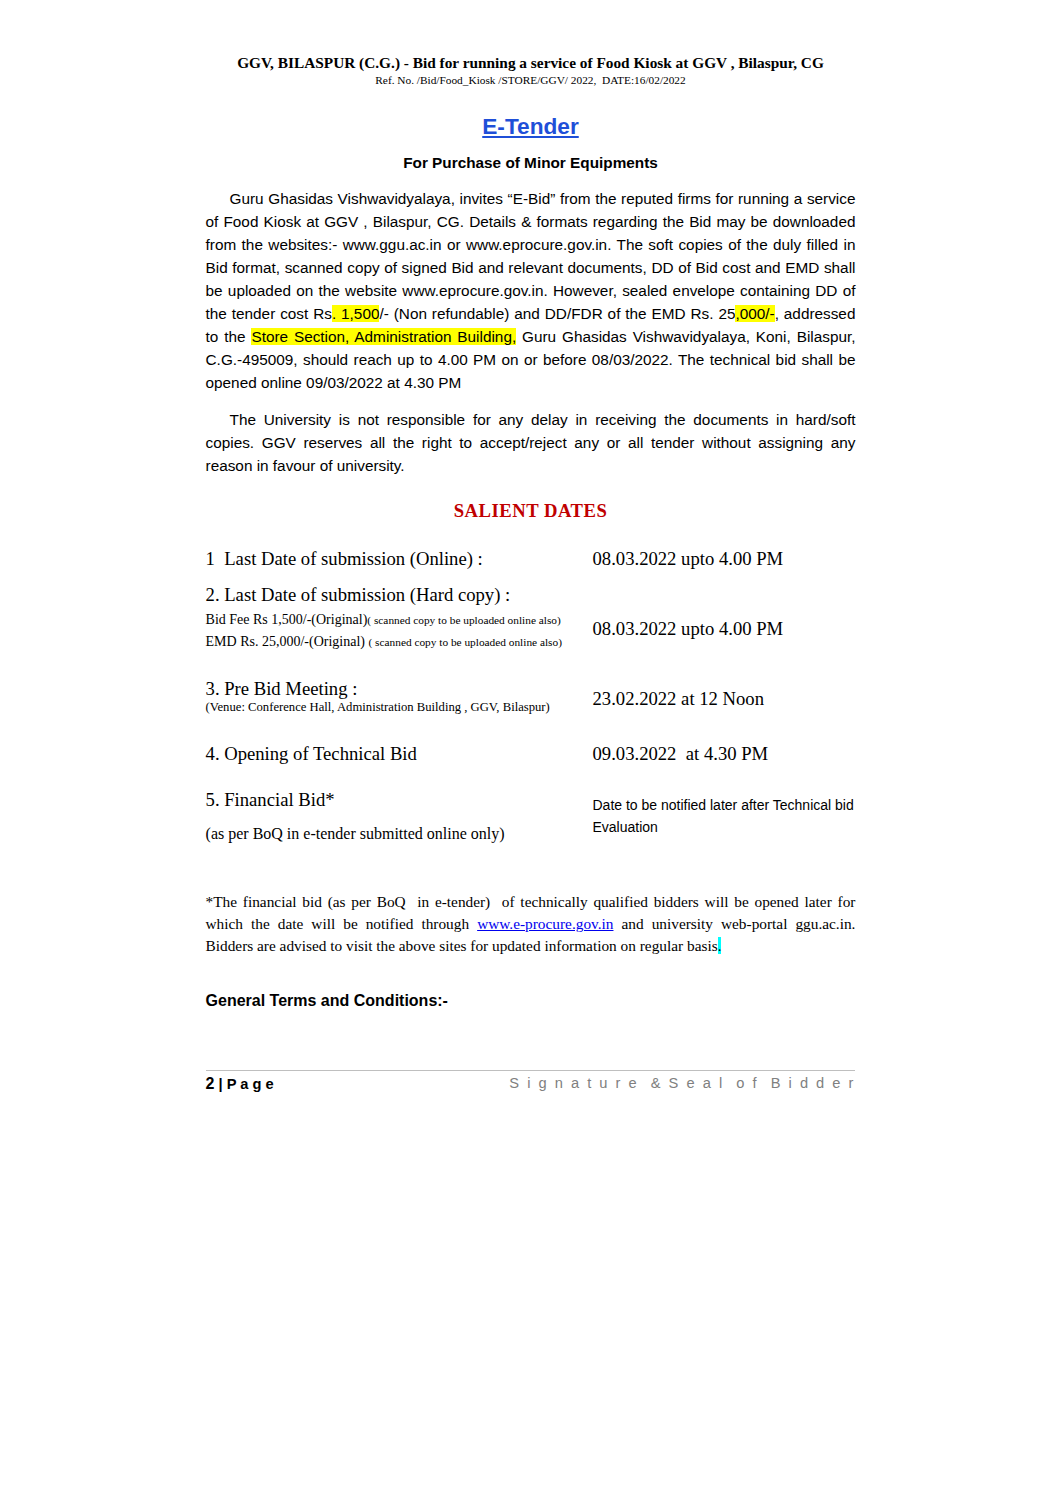GGV, BILASPUR (C.G.) - Bid for running a service of Food Kiosk at GGV , Bilaspur, CG Ref. No. /Bid/Food_Kiosk /STORE/GGV/ 2022, DATE:16/02/2022
E-Tender
For Purchase of Minor Equipments
Guru Ghasidas Vishwavidyalaya, invites “E-Bid” from the reputed firms for running a service of Food Kiosk at GGV , Bilaspur, CG. Details & formats regarding the Bid may be downloaded from the websites:- www.ggu.ac.in or www.eprocure.gov.in. The soft copies of the duly filled in Bid format, scanned copy of signed Bid and relevant documents, DD of Bid cost and EMD shall be uploaded on the website www.eprocure.gov.in. However, sealed envelope containing DD of the tender cost Rs. 1,500/- (Non refundable) and DD/FDR of the EMD Rs. 25,000/-, addressed to the Store Section, Administration Building, Guru Ghasidas Vishwavidyalaya, Koni, Bilaspur, C.G.-495009, should reach up to 4.00 PM on or before 08/03/2022. The technical bid shall be opened online 09/03/2022 at 4.30 PM
The University is not responsible for any delay in receiving the documents in hard/soft copies. GGV reserves all the right to accept/reject any or all tender without assigning any reason in favour of university.
SALIENT DATES
| 1 Last Date of submission (Online) : | 08.03.2022 upto 4.00 PM |
| 2. Last Date of submission (Hard copy) : Bid Fee Rs 1,500/-(Original) ( scanned copy to be uploaded online also) EMD Rs. 25,000/-(Original) ( scanned copy to be uploaded online also) | 08.03.2022 upto 4.00 PM |
| 3. Pre Bid Meeting : (Venue: Conference Hall, Administration Building , GGV, Bilaspur) | 23.02.2022 at 12 Noon |
| 4. Opening of Technical Bid | 09.03.2022 at 4.30 PM |
| 5. Financial Bid* (as per BoQ in e-tender submitted online only) | Date to be notified later after Technical bid Evaluation |
*The financial bid (as per BoQ in e-tender) of technically qualified bidders will be opened later for which the date will be notified through www.e-procure.gov.in and university web-portal ggu.ac.in. Bidders are advised to visit the above sites for updated information on regular basis.
General Terms and Conditions:-
2 | P a g e
S i g n a t u r e & S e a l o f B i d d e r